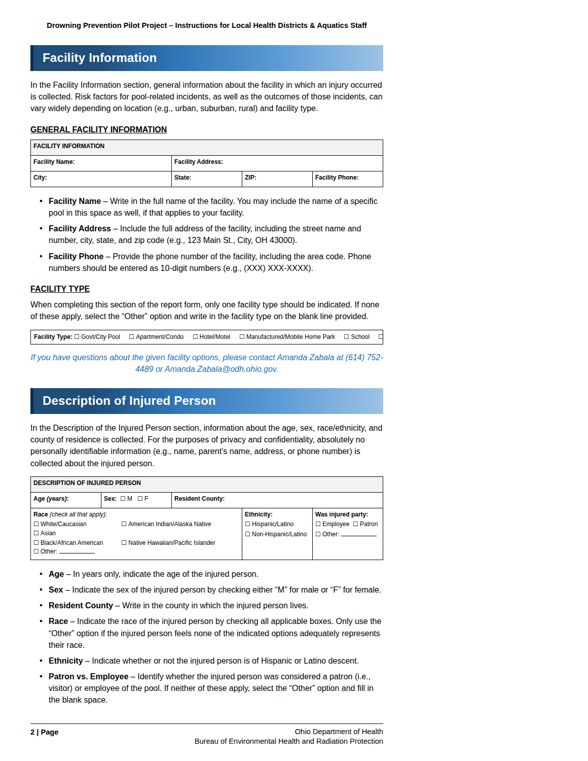Drowning Prevention Pilot Project – Instructions for Local Health Districts & Aquatics Staff
Facility Information
In the Facility Information section, general information about the facility in which an injury occurred is collected. Risk factors for pool-related incidents, as well as the outcomes of those incidents, can vary widely depending on location (e.g., urban, suburban, rural) and facility type.
General Facility Information
| FACILITY INFORMATION |
| Facility Name: | Facility Address: |
| City: | State: | ZIP: | Facility Phone: |
Facility Name – Write in the full name of the facility. You may include the name of a specific pool in this space as well, if that applies to your facility.
Facility Address – Include the full address of the facility, including the street name and number, city, state, and zip code (e.g., 123 Main St., City, OH 43000).
Facility Phone – Provide the phone number of the facility, including the area code. Phone numbers should be entered as 10-digit numbers (e.g., (XXX) XXX-XXXX).
Facility Type
When completing this section of the report form, only one facility type should be indicated. If none of these apply, select the “Other” option and write in the facility type on the blank line provided.
Facility Type: Govt/City Pool Apartment/Condo Hotel/Motel Manufactured/Mobile Home Park School Camp Other:
If you have questions about the given facility options, please contact Amanda Zabala at (614) 752-4489 or Amanda.Zabala@odh.ohio.gov.
Description of Injured Person
In the Description of the Injured Person section, information about the age, sex, race/ethnicity, and county of residence is collected. For the purposes of privacy and confidentiality, absolutely no personally identifiable information (e.g., name, parent’s name, address, or phone number) is collected about the injured person.
| DESCRIPTION OF INJURED PERSON |
| Age (years) : | Sex: M F | Resident County: |
| Race (check all that apply) : White/Caucasian American Indian/Alaska Native Asian Black/African American Native Hawaiian/Pacific Islander Other: | Ethnicity: Hispanic/Latino Non-Hispanic/Latino | Was injured party: Employee Patron Other: |
Age – In years only, indicate the age of the injured person.
Sex – Indicate the sex of the injured person by checking either “M” for male or “F” for female.
Resident County – Write in the county in which the injured person lives.
Race – Indicate the race of the injured person by checking all applicable boxes. Only use the “Other” option if the injured person feels none of the indicated options adequately represents their race.
Ethnicity – Indicate whether or not the injured person is of Hispanic or Latino descent.
Patron vs. Employee – Identify whether the injured person was considered a patron (i.e., visitor) or employee of the pool. If neither of these apply, select the “Other” option and fill in the blank space.
2 | Page
Ohio Department of Health
Bureau of Environmental Health and Radiation Protection